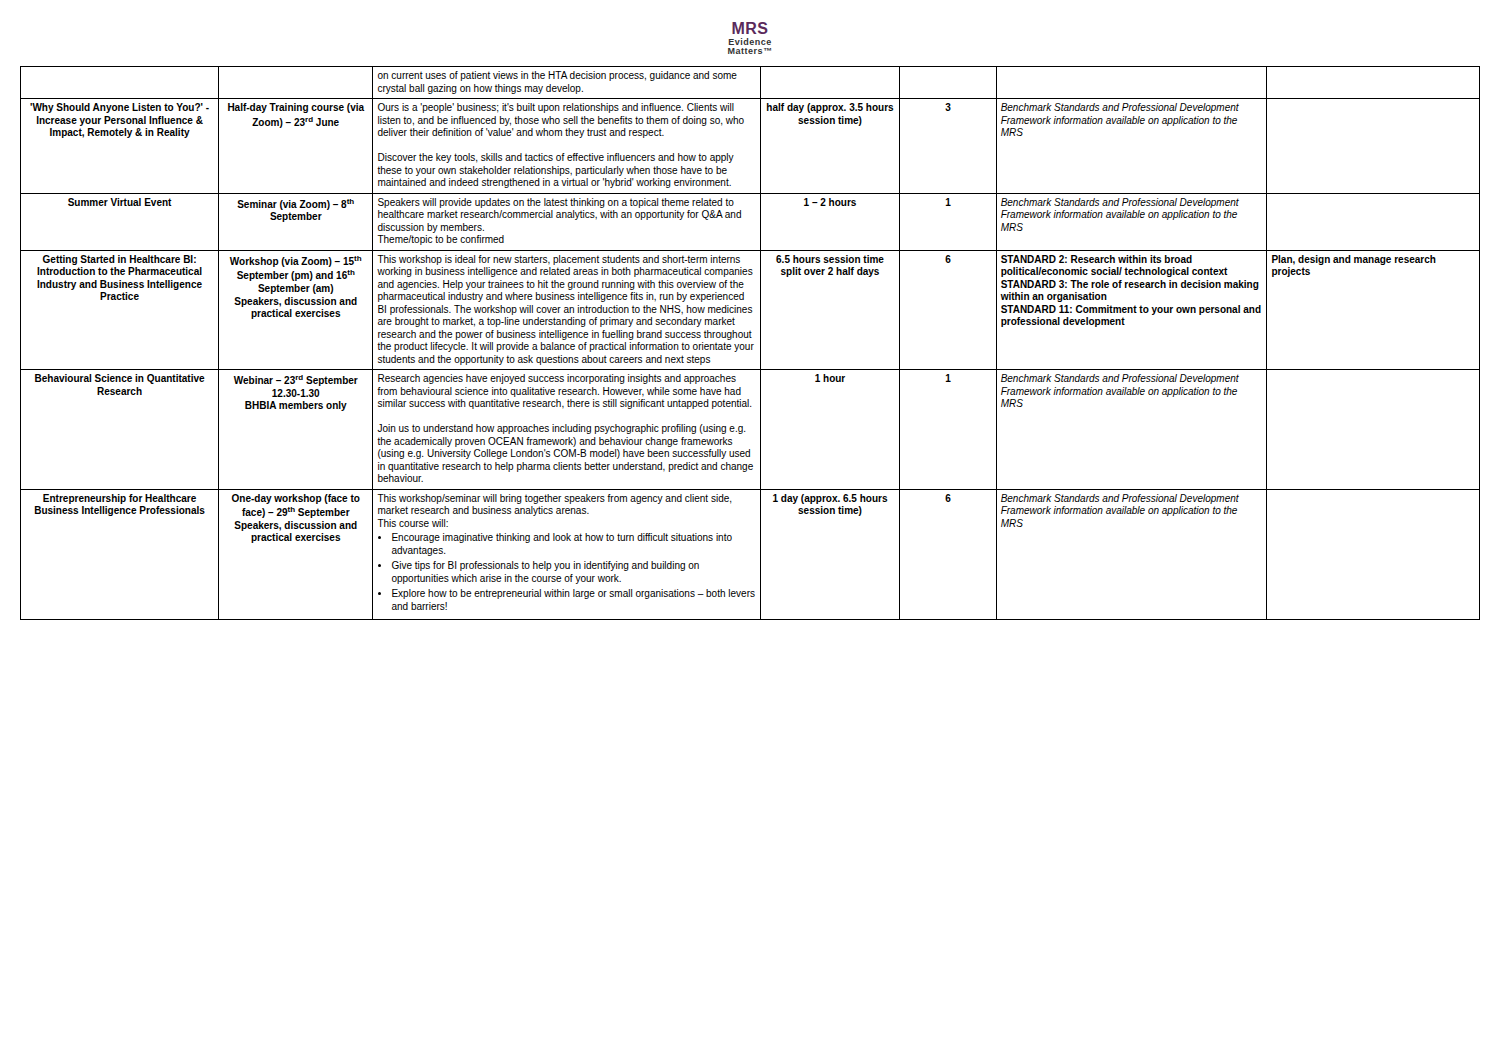MRS Evidence
Matters™
| | | on current uses of patient views in the HTA decision process, guidance and some crystal ball gazing on how things may develop. | | | | |
| 'Why Should Anyone Listen to You?' - Increase your Personal Influence & Impact, Remotely & in Reality | Half-day Training course (via Zoom) – 23 rd June | Ours is a 'people' business; it's built upon relationships and influence. Clients will listen to, and be influenced by, those who sell the benefits to them of doing so, who deliver their definition of 'value' and whom they trust and respect. Discover the key tools, skills and tactics of effective influencers and how to apply these to your own stakeholder relationships, particularly when those have to be maintained and indeed strengthened in a virtual or 'hybrid' working environment. | half day (approx. 3.5 hours session time) | 3 | Benchmark Standards and Professional Development Framework information available on application to the MRS | |
| Summer Virtual Event | Seminar (via Zoom) – 8 th September | Speakers will provide updates on the latest thinking on a topical theme related to healthcare market research/commercial analytics, with an opportunity for Q&A and discussion by members. Theme/topic to be confirmed | 1 – 2 hours | 1 | Benchmark Standards and Professional Development Framework information available on application to the MRS | |
| Getting Started in Healthcare BI: Introduction to the Pharmaceutical Industry and Business Intelligence Practice | Workshop (via Zoom) – 15 th September (pm) and 16 th September (am) Speakers, discussion and practical exercises | This workshop is ideal for new starters, placement students and short-term interns working in business intelligence and related areas in both pharmaceutical companies and agencies. Help your trainees to hit the ground running with this overview of the pharmaceutical industry and where business intelligence fits in, run by experienced BI professionals. The workshop will cover an introduction to the NHS, how medicines are brought to market, a top-line understanding of primary and secondary market research and the power of business intelligence in fuelling brand success throughout the product lifecycle. It will provide a balance of practical information to orientate your students and the opportunity to ask questions about careers and next steps | 6.5 hours session time split over 2 half days | 6 | STANDARD 2: Research within its broad political/economic social/ technological context STANDARD 3: The role of research in decision making within an organisation STANDARD 11: Commitment to your own personal and professional development | Plan, design and manage research projects |
| Behavioural Science in Quantitative Research | Webinar – 23 rd September 12.30-1.30 BHBIA members only | Research agencies have enjoyed success incorporating insights and approaches from behavioural science into qualitative research. However, while some have had similar success with quantitative research, there is still significant untapped potential. Join us to understand how approaches including psychographic profiling (using e.g. the academically proven OCEAN framework) and behaviour change frameworks (using e.g. University College London's COM-B model) have been successfully used in quantitative research to help pharma clients better understand, predict and change behaviour. | 1 hour | 1 | Benchmark Standards and Professional Development Framework information available on application to the MRS | |
| Entrepreneurship for Healthcare Business Intelligence Professionals | One-day workshop (face to face) – 29 th September Speakers, discussion and practical exercises | This workshop/seminar will bring together speakers from agency and client side, market research and business analytics arenas. This course will: Encourage imaginative thinking and look at how to turn difficult situations into advantages. Give tips for BI professionals to help you in identifying and building on opportunities which arise in the course of your work. Explore how to be entrepreneurial within large or small organisations – both levers and barriers! | 1 day (approx. 6.5 hours session time) | 6 | Benchmark Standards and Professional Development Framework information available on application to the MRS | |